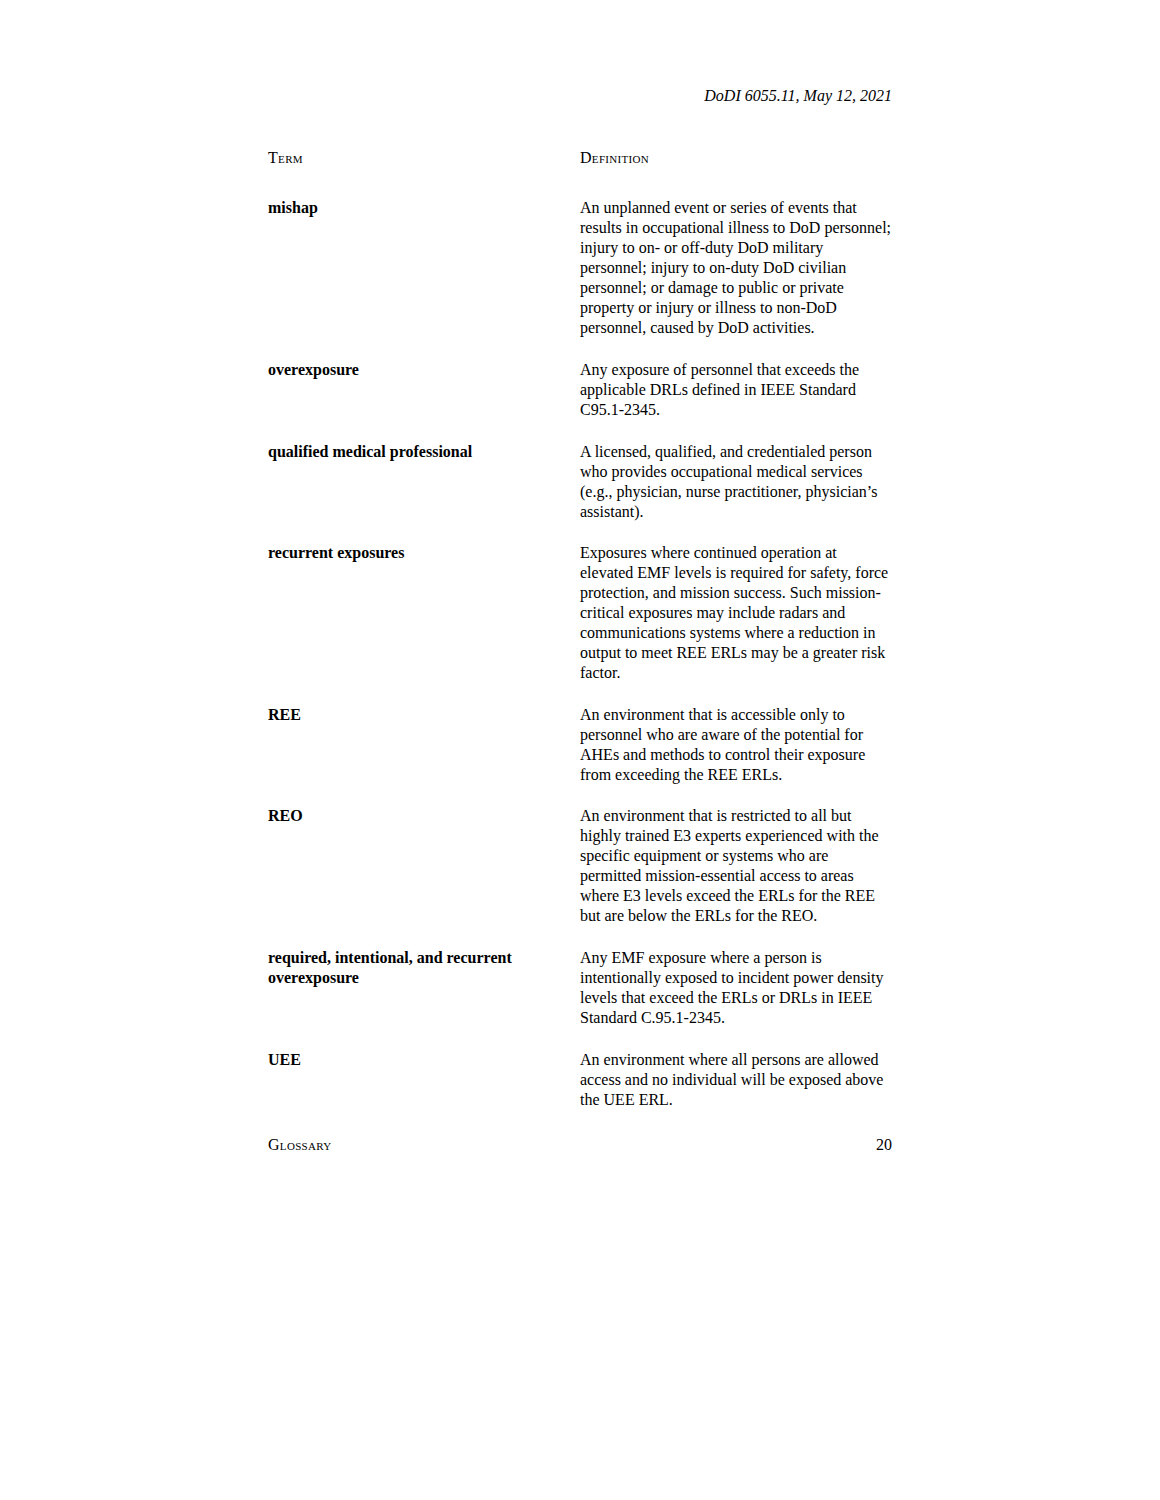DoDI 6055.11, May 12, 2021
| Term | Definition |
| --- | --- |
| mishap | An unplanned event or series of events that results in occupational illness to DoD personnel; injury to on- or off-duty DoD military personnel; injury to on-duty DoD civilian personnel; or damage to public or private property or injury or illness to non-DoD personnel, caused by DoD activities. |
| overexposure | Any exposure of personnel that exceeds the applicable DRLs defined in IEEE Standard C95.1-2345. |
| qualified medical professional | A licensed, qualified, and credentialed person who provides occupational medical services (e.g., physician, nurse practitioner, physician’s assistant). |
| recurrent exposures | Exposures where continued operation at elevated EMF levels is required for safety, force protection, and mission success. Such mission-critical exposures may include radars and communications systems where a reduction in output to meet REE ERLs may be a greater risk factor. |
| REE | An environment that is accessible only to personnel who are aware of the potential for AHEs and methods to control their exposure from exceeding the REE ERLs. |
| REO | An environment that is restricted to all but highly trained E3 experts experienced with the specific equipment or systems who are permitted mission-essential access to areas where E3 levels exceed the ERLs for the REE but are below the ERLs for the REO. |
| required, intentional, and recurrent overexposure | Any EMF exposure where a person is intentionally exposed to incident power density levels that exceed the ERLs or DRLs in IEEE Standard C.95.1-2345. |
| UEE | An environment where all persons are allowed access and no individual will be exposed above the UEE ERL. |
Glossary 20